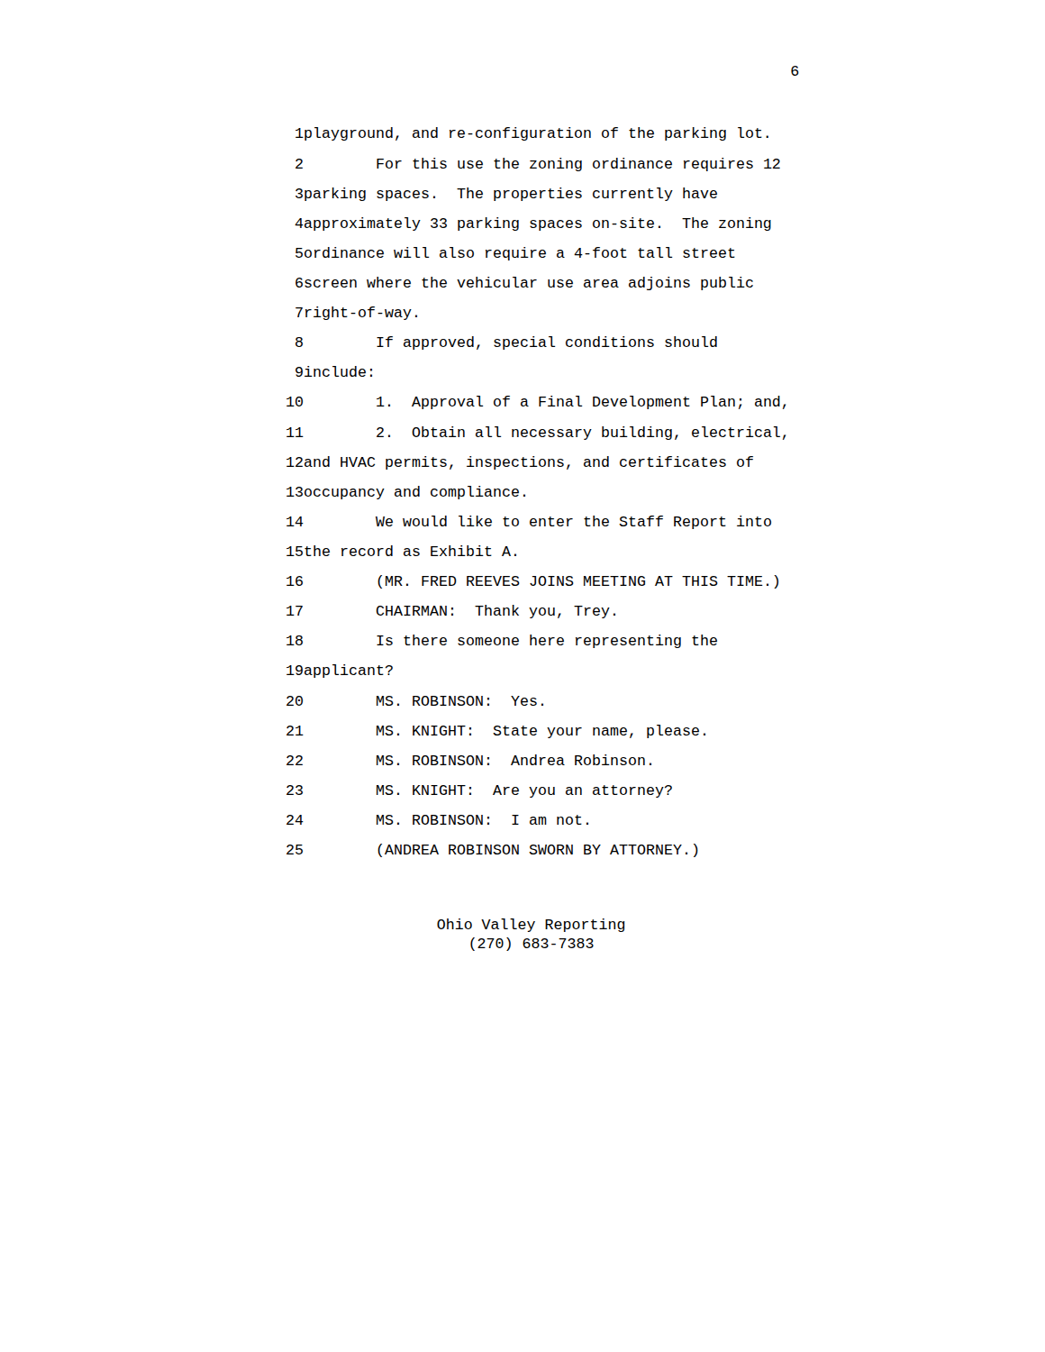6
| 1 | playground, and re-configuration of the parking lot. |
| 2 | For this use the zoning ordinance requires 12 |
| 3 | parking spaces. The properties currently have |
| 4 | approximately 33 parking spaces on-site. The zoning |
| 5 | ordinance will also require a 4-foot tall street |
| 6 | screen where the vehicular use area adjoins public |
| 7 | right-of-way. |
| 8 | If approved, special conditions should |
| 9 | include: |
| 10 | 1. Approval of a Final Development Plan; and, |
| 11 | 2. Obtain all necessary building, electrical, |
| 12 | and HVAC permits, inspections, and certificates of |
| 13 | occupancy and compliance. |
| 14 | We would like to enter the Staff Report into |
| 15 | the record as Exhibit A. |
| 16 | (MR. FRED REEVES JOINS MEETING AT THIS TIME.) |
| 17 | CHAIRMAN: Thank you, Trey. |
| 18 | Is there someone here representing the |
| 19 | applicant? |
| 20 | MS. ROBINSON: Yes. |
| 21 | MS. KNIGHT: State your name, please. |
| 22 | MS. ROBINSON: Andrea Robinson. |
| 23 | MS. KNIGHT: Are you an attorney? |
| 24 | MS. ROBINSON: I am not. |
| 25 | (ANDREA ROBINSON SWORN BY ATTORNEY.) |
Ohio Valley Reporting
(270) 683-7383